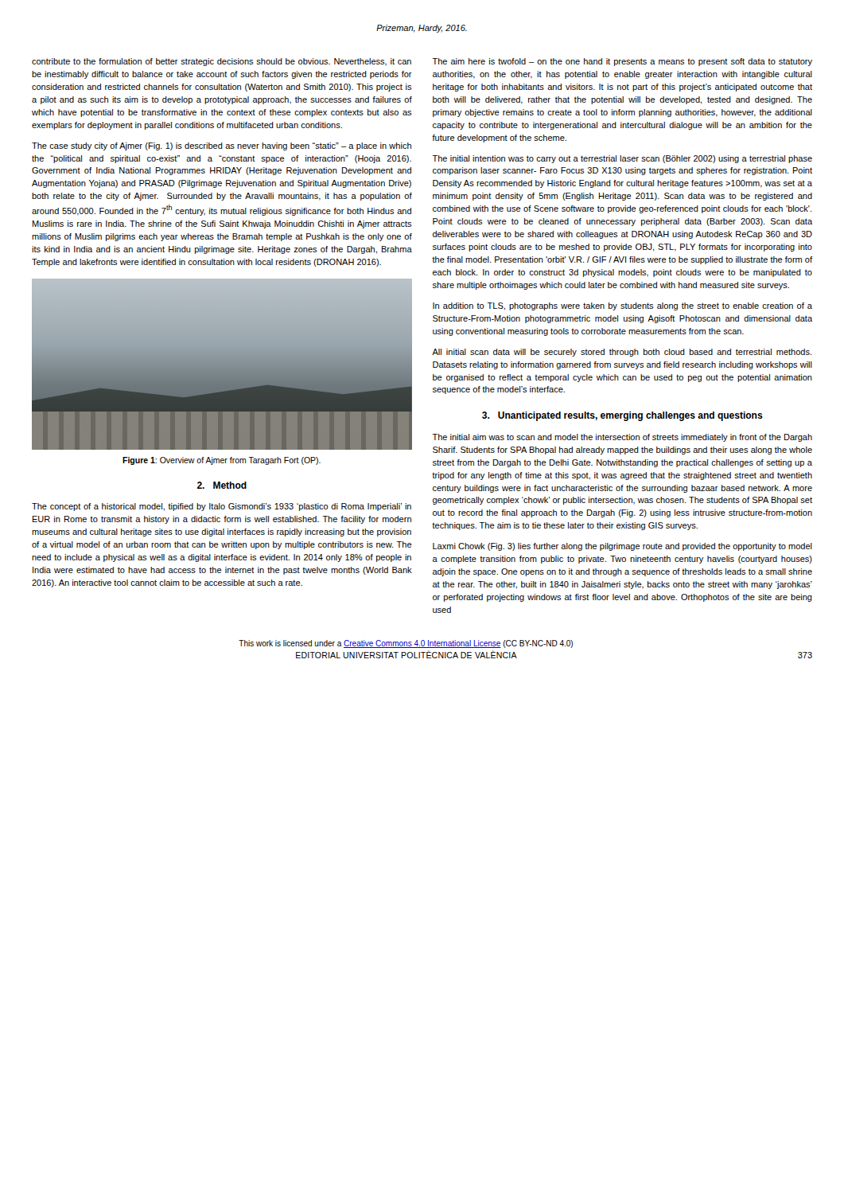Prizeman, Hardy, 2016.
contribute to the formulation of better strategic decisions should be obvious. Nevertheless, it can be inestimably difficult to balance or take account of such factors given the restricted periods for consideration and restricted channels for consultation (Waterton and Smith 2010). This project is a pilot and as such its aim is to develop a prototypical approach, the successes and failures of which have potential to be transformative in the context of these complex contexts but also as exemplars for deployment in parallel conditions of multifaceted urban conditions.
The case study city of Ajmer (Fig. 1) is described as never having been “static” – a place in which the “political and spiritual co-exist” and a “constant space of interaction” (Hooja 2016). Government of India National Programmes HRIDAY (Heritage Rejuvenation Development and Augmentation Yojana) and PRASAD (Pilgrimage Rejuvenation and Spiritual Augmentation Drive) both relate to the city of Ajmer. Surrounded by the Aravalli mountains, it has a population of around 550,000. Founded in the 7th century, its mutual religious significance for both Hindus and Muslims is rare in India. The shrine of the Sufi Saint Khwaja Moinuddin Chishti in Ajmer attracts millions of Muslim pilgrims each year whereas the Bramah temple at Pushkah is the only one of its kind in India and is an ancient Hindu pilgrimage site. Heritage zones of the Dargah, Brahma Temple and lakefronts were identified in consultation with local residents (DRONAH 2016).
Figure 1: Overview of Ajmer from Taragarh Fort (OP).
2. Method
The concept of a historical model, tipified by Italo Gismondi’s 1933 ‘plastico di Roma Imperiali’ in EUR in Rome to transmit a history in a didactic form is well established. The facility for modern museums and cultural heritage sites to use digital interfaces is rapidly increasing but the provision of a virtual model of an urban room that can be written upon by multiple contributors is new. The need to include a physical as well as a digital interface is evident. In 2014 only 18% of people in India were estimated to have had access to the internet in the past twelve months (World Bank 2016). An interactive tool cannot claim to be accessible at such a rate.
The aim here is twofold – on the one hand it presents a means to present soft data to statutory authorities, on the other, it has potential to enable greater interaction with intangible cultural heritage for both inhabitants and visitors. It is not part of this project’s anticipated outcome that both will be delivered, rather that the potential will be developed, tested and designed. The primary objective remains to create a tool to inform planning authorities, however, the additional capacity to contribute to intergenerational and intercultural dialogue will be an ambition for the future development of the scheme.
The initial intention was to carry out a terrestrial laser scan (Böhler 2002) using a terrestrial phase comparison laser scanner- Faro Focus 3D X130 using targets and spheres for registration. Point Density As recommended by Historic England for cultural heritage features >100mm, was set at a minimum point density of 5mm (English Heritage 2011). Scan data was to be registered and combined with the use of Scene software to provide geo-referenced point clouds for each 'block'. Point clouds were to be cleaned of unnecessary peripheral data (Barber 2003). Scan data deliverables were to be shared with colleagues at DRONAH using Autodesk ReCap 360 and 3D surfaces point clouds are to be meshed to provide OBJ, STL, PLY formats for incorporating into the final model. Presentation 'orbit' V.R. / GIF / AVI files were to be supplied to illustrate the form of each block. In order to construct 3d physical models, point clouds were to be manipulated to share multiple orthoimages which could later be combined with hand measured site surveys.
In addition to TLS, photographs were taken by students along the street to enable creation of a Structure-From-Motion photogrammetric model using Agisoft Photoscan and dimensional data using conventional measuring tools to corroborate measurements from the scan.
All initial scan data will be securely stored through both cloud based and terrestrial methods. Datasets relating to information garnered from surveys and field research including workshops will be organised to reflect a temporal cycle which can be used to peg out the potential animation sequence of the model’s interface.
3. Unanticipated results, emerging challenges and questions
The initial aim was to scan and model the intersection of streets immediately in front of the Dargah Sharif. Students for SPA Bhopal had already mapped the buildings and their uses along the whole street from the Dargah to the Delhi Gate. Notwithstanding the practical challenges of setting up a tripod for any length of time at this spot, it was agreed that the straightened street and twentieth century buildings were in fact uncharacteristic of the surrounding bazaar based network. A more geometrically complex ‘chowk’ or public intersection, was chosen. The students of SPA Bhopal set out to record the final approach to the Dargah (Fig. 2) using less intrusive structure-from-motion techniques. The aim is to tie these later to their existing GIS surveys.
Laxmi Chowk (Fig. 3) lies further along the pilgrimage route and provided the opportunity to model a complete transition from public to private. Two nineteenth century havelis (courtyard houses) adjoin the space. One opens on to it and through a sequence of thresholds leads to a small shrine at the rear. The other, built in 1840 in Jaisalmeri style, backs onto the street with many ‘jarohkas’ or perforated projecting windows at first floor level and above. Orthophotos of the site are being used
This work is licensed under a Creative Commons 4.0 International License (CC BY-NC-ND 4.0)
EDITORIAL UNIVERSITAT POLITÈCNICA DE VALÈNCIA
373